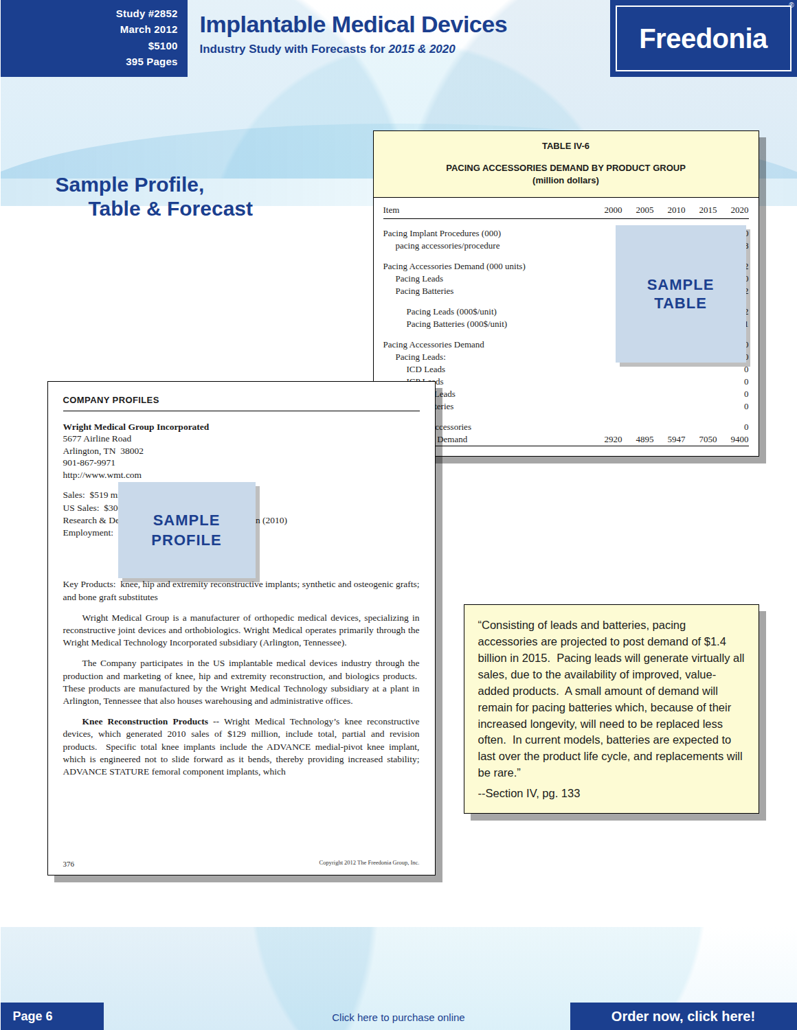Study #2852
March 2012
$5100
395 Pages
Implantable Medical Devices
Industry Study with Forecasts for 2015 & 2020
®
Freedonia
Sample Profile,Table & Forecast
TABLE IV-6
PACING ACCESSORIES DEMAND BY PRODUCT GROUP
(million dollars)
| Item | 2000 | 2005 | 2010 | 2015 | 2020 |
| --- | --- | --- | --- | --- | --- |
| Pacing Implant Procedures (000) | | | | | 50 |
| pacing accessories/procedure | | | | | 8 |
| Pacing Accessories Demand (000 units) | | | | | 2 |
| Pacing Leads | | | | | 0 |
| Pacing Batteries | | | | | 2 |
| Pacing Leads (000$/unit) | | | | | 2 |
| Pacing Batteries (000$/unit) | | | | | 1 |
| Pacing Accessories Demand | | | | | 0 |
| Pacing Leads: | | | | | 0 |
| ICD Leads | | | | | 0 |
| ICP Leads | | | | | 0 |
| CRT-D Leads | | | | | 0 |
| Pacing Batteries | | | | | 0 |
| % pacing accessories | | | | | 0 |
| Pacing Device Demand | 2920 | 4895 | 5947 | 7050 | 9400 |
SAMPLE
TABLE
COMPANY PROFILES
Wright Medical Group Incorporated
5677 Airline Road
Arlington, TN 38002
901-867-9971
http://www.wmt.com
Sales: $519 million (2010)
US Sales: $300 million (2010)
Research & Development Expenditures: $30 million (2010)
Employment: 1,300 (2010)
SAMPLE
PROFILE
Key Products: knee, hip and extremity reconstructive implants; synthetic and osteogenic grafts; and bone graft substitutes
Wright Medical Group is a manufacturer of orthopedic medical devices, specializing in reconstructive joint devices and orthobiologics. Wright Medical operates primarily through the Wright Medical Technology Incorporated subsidiary (Arlington, Tennessee).
The Company participates in the US implantable medical devices industry through the production and marketing of knee, hip and extremity reconstruction, and biologics products. These products are manufactured by the Wright Medical Technology subsidiary at a plant in Arlington, Tennessee that also houses warehousing and administrative offices.
Knee Reconstruction Products -- Wright Medical Technology’s knee reconstructive devices, which generated 2010 sales of $129 million, include total, partial and revision products. Specific total knee implants include the ADVANCE medial-pivot knee implant, which is engineered not to slide forward as it bends, thereby providing increased stability; ADVANCE STATURE femoral component implants, which
376
Copyright 2012 The Freedonia Group, Inc.
“Consisting of leads and batteries, pacing accessories are projected to post demand of $1.4 billion in 2015. Pacing leads will generate virtually all sales, due to the availability of improved, value-added products. A small amount of demand will remain for pacing batteries which, because of their increased longevity, will need to be replaced less often. In current models, batteries are expected to last over the product life cycle, and replacements will be rare.”
--Section IV, pg. 133
Page 6
Click here to purchase online
Order now, click here!